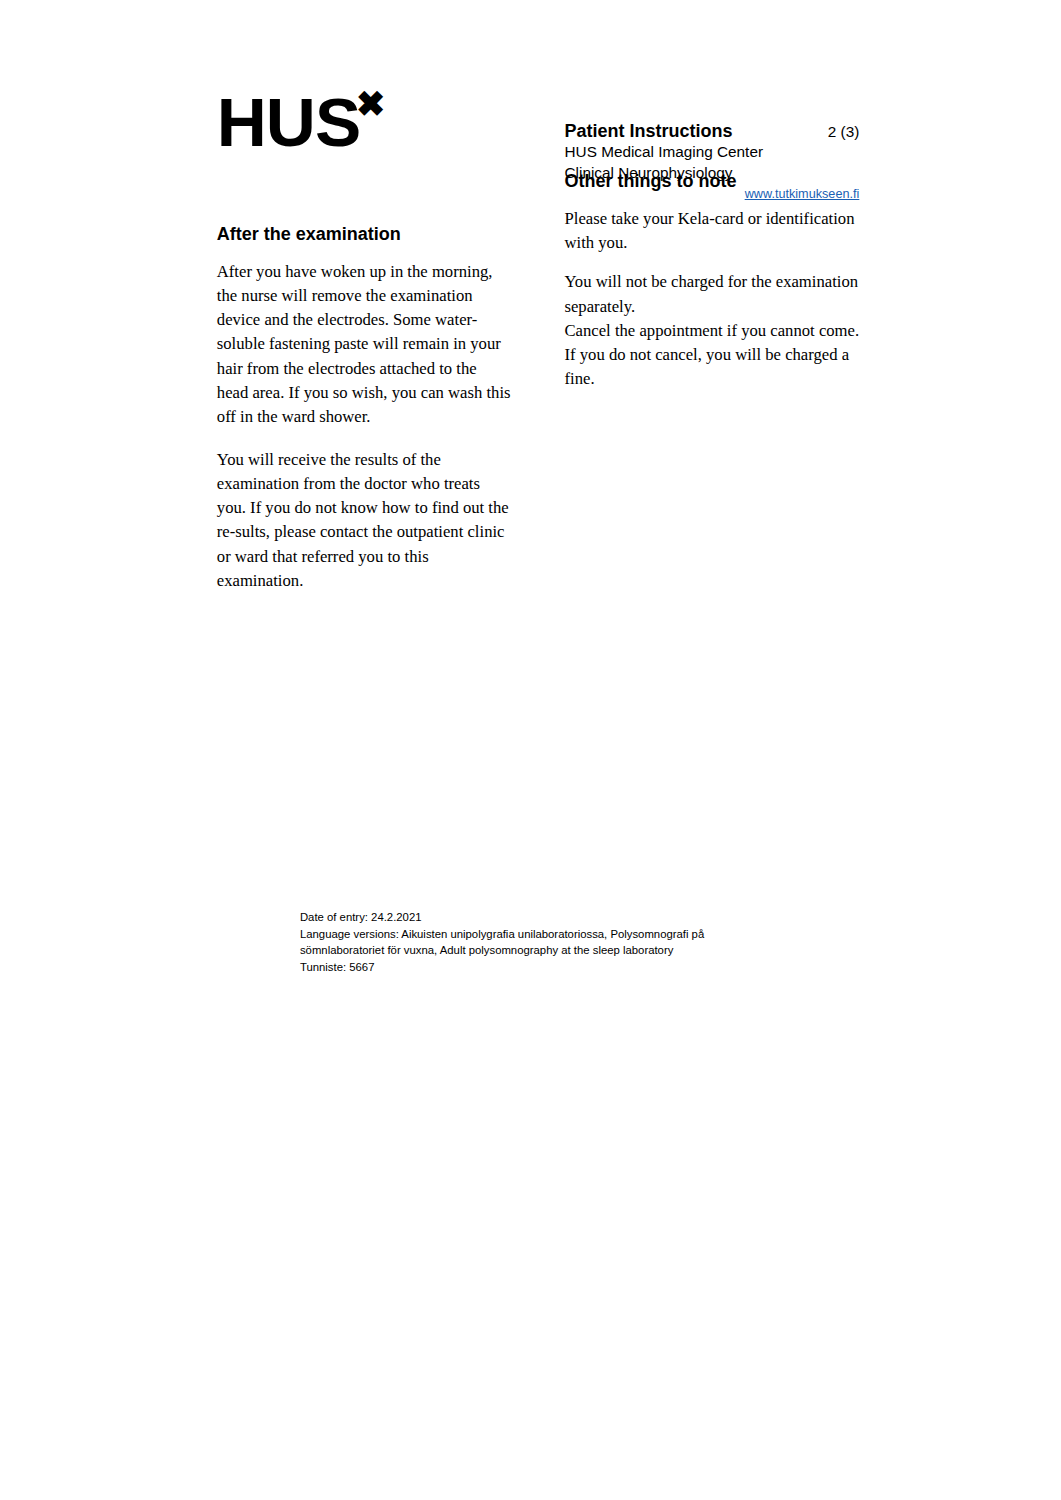HUS✖
Patient Instructions 2 (3)
HUS Medical Imaging Center
Clinical Neurophysiology
www.tutkimukseen.fi
After the examination
After you have woken up in the morning, the nurse will remove the examination device and the electrodes. Some water-soluble fastening paste will remain in your hair from the electrodes attached to the head area. If you so wish, you can wash this off in the ward shower.
You will receive the results of the examination from the doctor who treats you. If you do not know how to find out the re-sults, please contact the outpatient clinic or ward that referred you to this examination.
Other things to note
Please take your Kela-card or identification with you.
You will not be charged for the examination separately.
Cancel the appointment if you cannot come. If you do not cancel, you will be charged a fine.
Date of entry: 24.2.2021
Language versions: Aikuisten unipolygrafia unilaboratoriossa, Polysomnografi på sömnlaboratoriet för vuxna, Adult polysomnography at the sleep laboratory
Tunniste: 5667